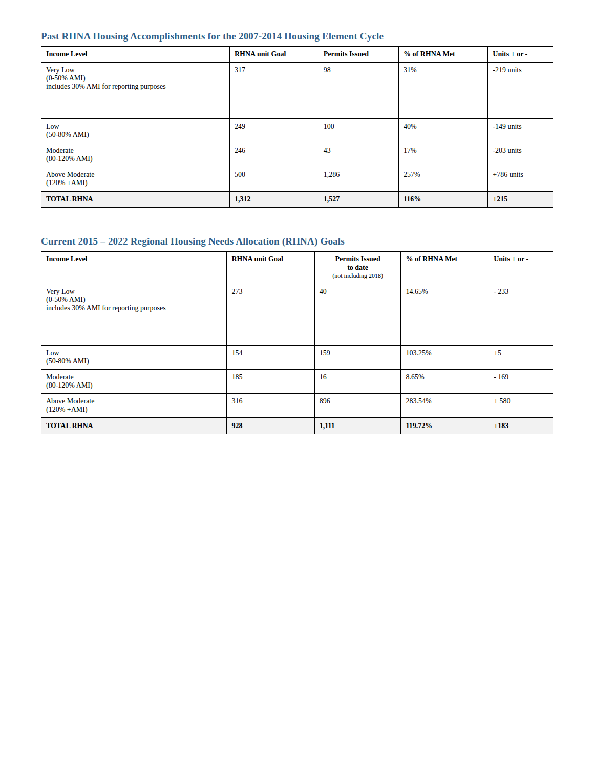Past RHNA Housing Accomplishments for the 2007-2014 Housing Element Cycle
| Income Level | RHNA unit Goal | Permits Issued | % of RHNA Met | Units + or - |
| --- | --- | --- | --- | --- |
| Very Low (0-50% AMI) includes 30% AMI for reporting purposes | 317 | 98 | 31% | -219 units |
| Low (50-80% AMI) | 249 | 100 | 40% | -149 units |
| Moderate (80-120% AMI) | 246 | 43 | 17% | -203 units |
| Above Moderate (120% +AMI) | 500 | 1,286 | 257% | +786 units |
| TOTAL RHNA | 1,312 | 1,527 | 116% | +215 |
Current 2015 – 2022 Regional Housing Needs Allocation (RHNA) Goals
| Income Level | RHNA unit Goal | Permits Issued to date (not including 2018) | % of RHNA Met | Units + or - |
| --- | --- | --- | --- | --- |
| Very Low (0-50% AMI) includes 30% AMI for reporting purposes | 273 | 40 | 14.65% | - 233 |
| Low (50-80% AMI) | 154 | 159 | 103.25% | +5 |
| Moderate (80-120% AMI) | 185 | 16 | 8.65% | - 169 |
| Above Moderate (120% +AMI) | 316 | 896 | 283.54% | + 580 |
| TOTAL RHNA | 928 | 1,111 | 119.72% | +183 |